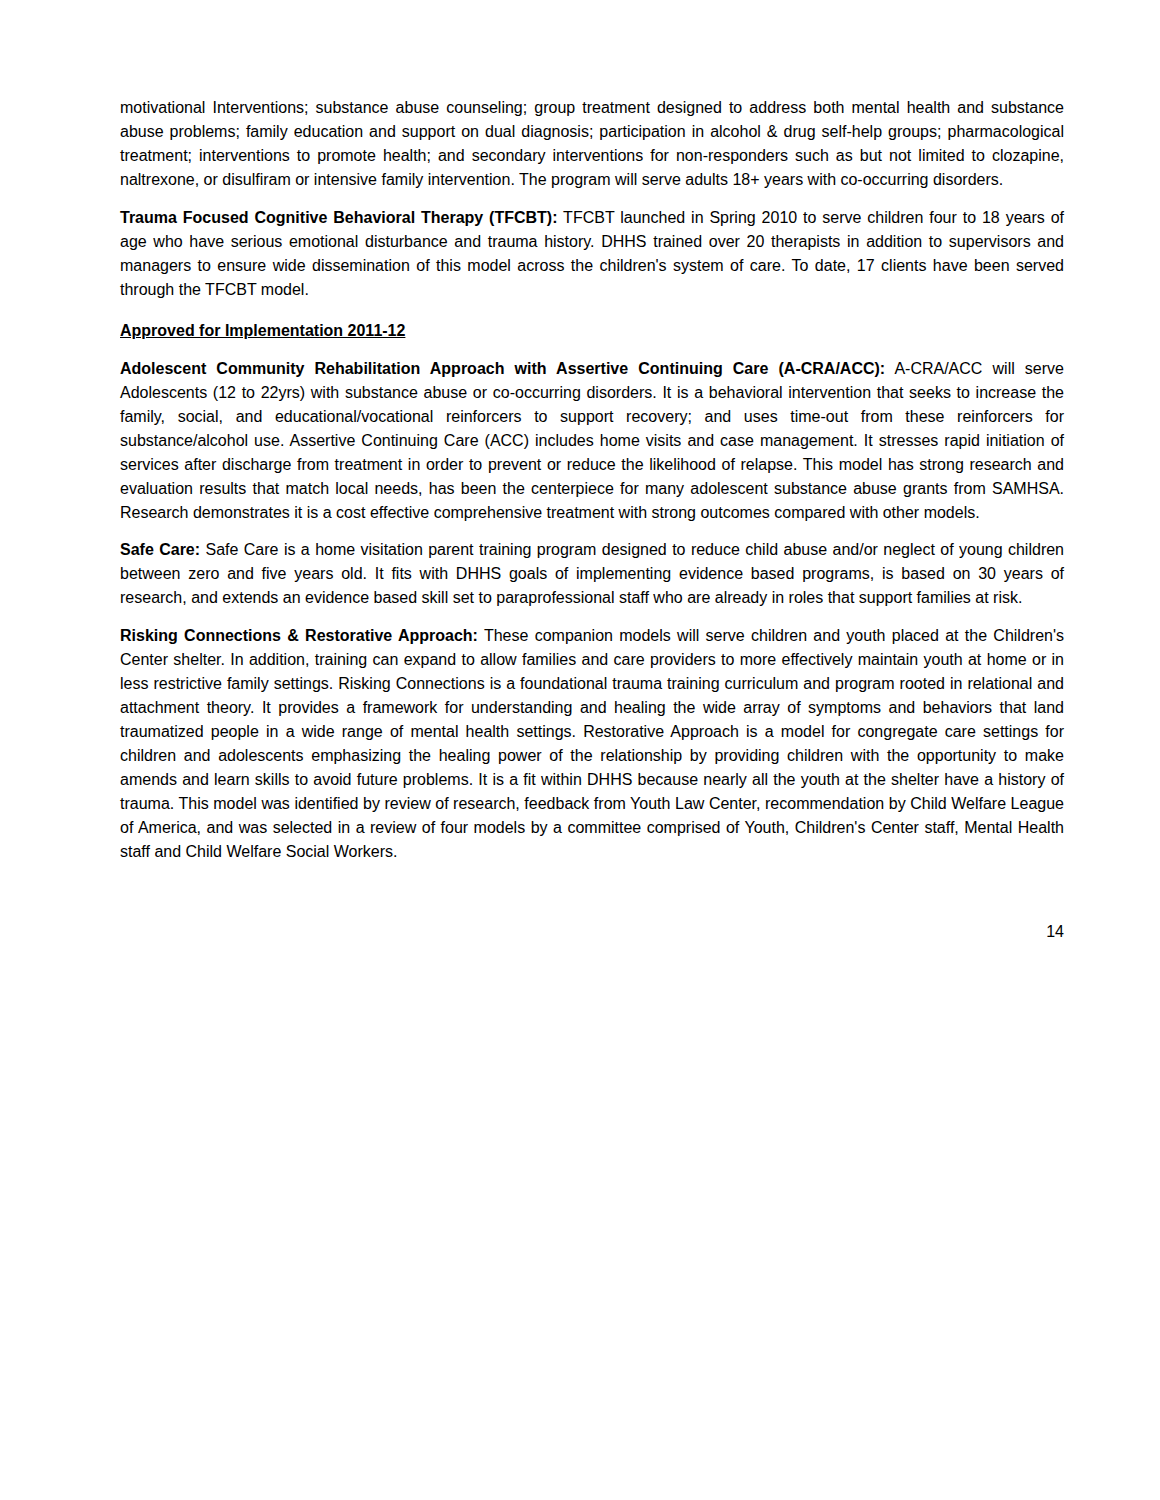motivational Interventions; substance abuse counseling; group treatment designed to address both mental health and substance abuse problems; family education and support on dual diagnosis; participation in alcohol & drug self-help groups; pharmacological treatment; interventions to promote health; and secondary interventions for non-responders such as but not limited to clozapine, naltrexone, or disulfiram or intensive family intervention. The program will serve adults 18+ years with co-occurring disorders.
Trauma Focused Cognitive Behavioral Therapy (TFCBT): TFCBT launched in Spring 2010 to serve children four to 18 years of age who have serious emotional disturbance and trauma history. DHHS trained over 20 therapists in addition to supervisors and managers to ensure wide dissemination of this model across the children's system of care. To date, 17 clients have been served through the TFCBT model.
Approved for Implementation 2011-12
Adolescent Community Rehabilitation Approach with Assertive Continuing Care (A-CRA/ACC): A-CRA/ACC will serve Adolescents (12 to 22yrs) with substance abuse or co-occurring disorders. It is a behavioral intervention that seeks to increase the family, social, and educational/vocational reinforcers to support recovery; and uses time-out from these reinforcers for substance/alcohol use. Assertive Continuing Care (ACC) includes home visits and case management. It stresses rapid initiation of services after discharge from treatment in order to prevent or reduce the likelihood of relapse. This model has strong research and evaluation results that match local needs, has been the centerpiece for many adolescent substance abuse grants from SAMHSA. Research demonstrates it is a cost effective comprehensive treatment with strong outcomes compared with other models.
Safe Care: Safe Care is a home visitation parent training program designed to reduce child abuse and/or neglect of young children between zero and five years old. It fits with DHHS goals of implementing evidence based programs, is based on 30 years of research, and extends an evidence based skill set to paraprofessional staff who are already in roles that support families at risk.
Risking Connections & Restorative Approach: These companion models will serve children and youth placed at the Children's Center shelter. In addition, training can expand to allow families and care providers to more effectively maintain youth at home or in less restrictive family settings. Risking Connections is a foundational trauma training curriculum and program rooted in relational and attachment theory. It provides a framework for understanding and healing the wide array of symptoms and behaviors that land traumatized people in a wide range of mental health settings. Restorative Approach is a model for congregate care settings for children and adolescents emphasizing the healing power of the relationship by providing children with the opportunity to make amends and learn skills to avoid future problems. It is a fit within DHHS because nearly all the youth at the shelter have a history of trauma. This model was identified by review of research, feedback from Youth Law Center, recommendation by Child Welfare League of America, and was selected in a review of four models by a committee comprised of Youth, Children's Center staff, Mental Health staff and Child Welfare Social Workers.
14